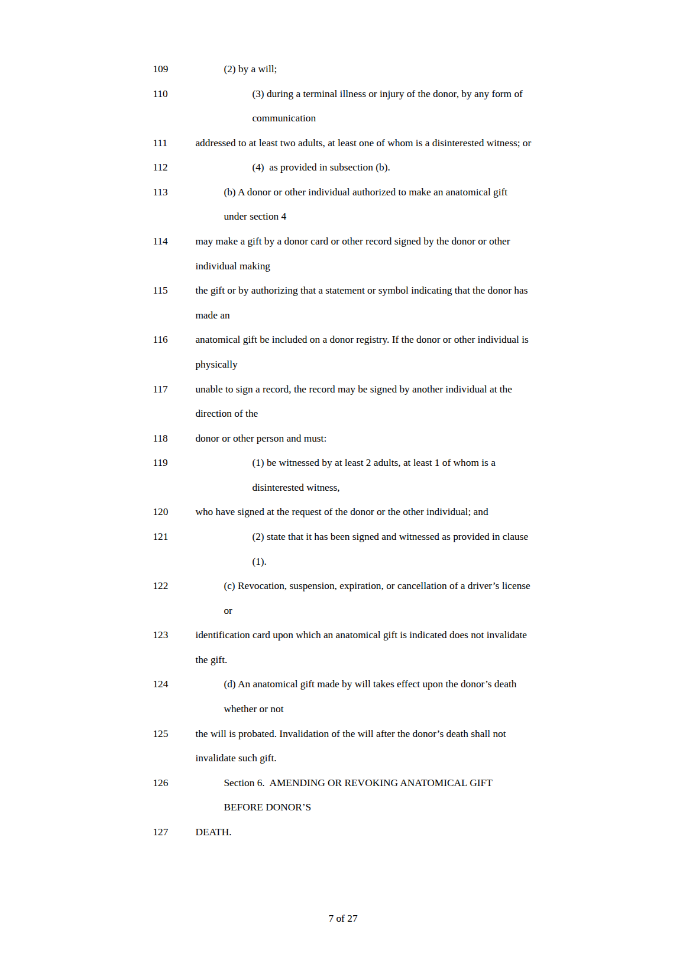109
(2) by a will;
110
(3) during a terminal illness or injury of the donor, by any form of communication
111
addressed to at least two adults, at least one of whom is a disinterested witness; or
112
(4) as provided in subsection (b).
113
(b) A donor or other individual authorized to make an anatomical gift under section 4
114
may make a gift by a donor card or other record signed by the donor or other individual making
115
the gift or by authorizing that a statement or symbol indicating that the donor has made an
116
anatomical gift be included on a donor registry. If the donor or other individual is physically
117
unable to sign a record, the record may be signed by another individual at the direction of the
118
donor or other person and must:
119
(1) be witnessed by at least 2 adults, at least 1 of whom is a disinterested witness,
120
who have signed at the request of the donor or the other individual; and
121
(2) state that it has been signed and witnessed as provided in clause (1).
122
(c) Revocation, suspension, expiration, or cancellation of a driver’s license or
123
identification card upon which an anatomical gift is indicated does not invalidate the gift.
124
(d) An anatomical gift made by will takes effect upon the donor’s death whether or not
125
the will is probated. Invalidation of the will after the donor’s death shall not invalidate such gift.
126
Section 6. AMENDING OR REVOKING ANATOMICAL GIFT BEFORE DONOR’S
127
DEATH.
7 of 27